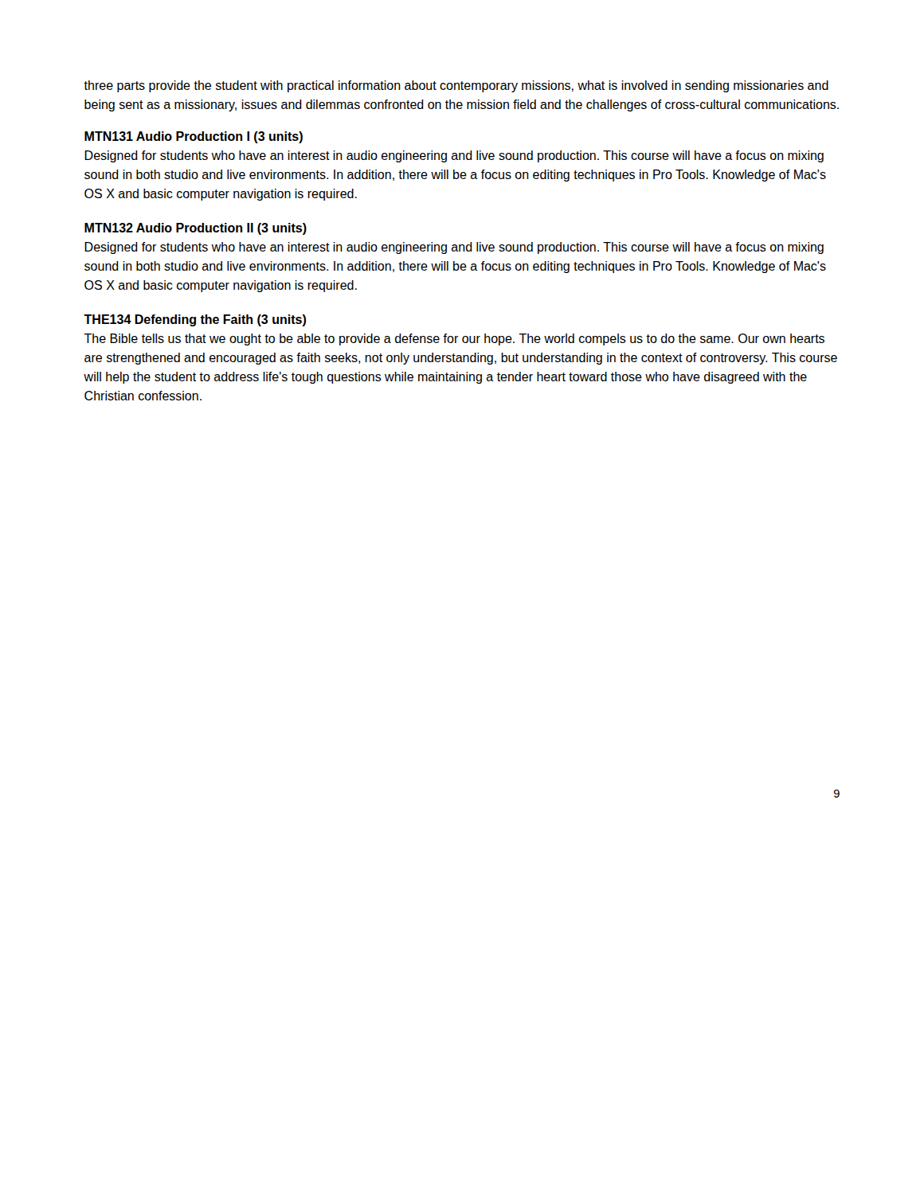three parts provide the student with practical information about contemporary missions, what is involved in sending missionaries and being sent as a missionary, issues and dilemmas confronted on the mission field and the challenges of cross-cultural communications.
MTN131 Audio Production I (3 units)
Designed for students who have an interest in audio engineering and live sound production. This course will have a focus on mixing sound in both studio and live environments. In addition, there will be a focus on editing techniques in Pro Tools. Knowledge of Mac's OS X and basic computer navigation is required.
MTN132 Audio Production II (3 units)
Designed for students who have an interest in audio engineering and live sound production. This course will have a focus on mixing sound in both studio and live environments. In addition, there will be a focus on editing techniques in Pro Tools. Knowledge of Mac's OS X and basic computer navigation is required.
THE134 Defending the Faith (3 units)
The Bible tells us that we ought to be able to provide a defense for our hope. The world compels us to do the same. Our own hearts are strengthened and encouraged as faith seeks, not only understanding, but understanding in the context of controversy. This course will help the student to address life's tough questions while maintaining a tender heart toward those who have disagreed with the Christian confession.
9